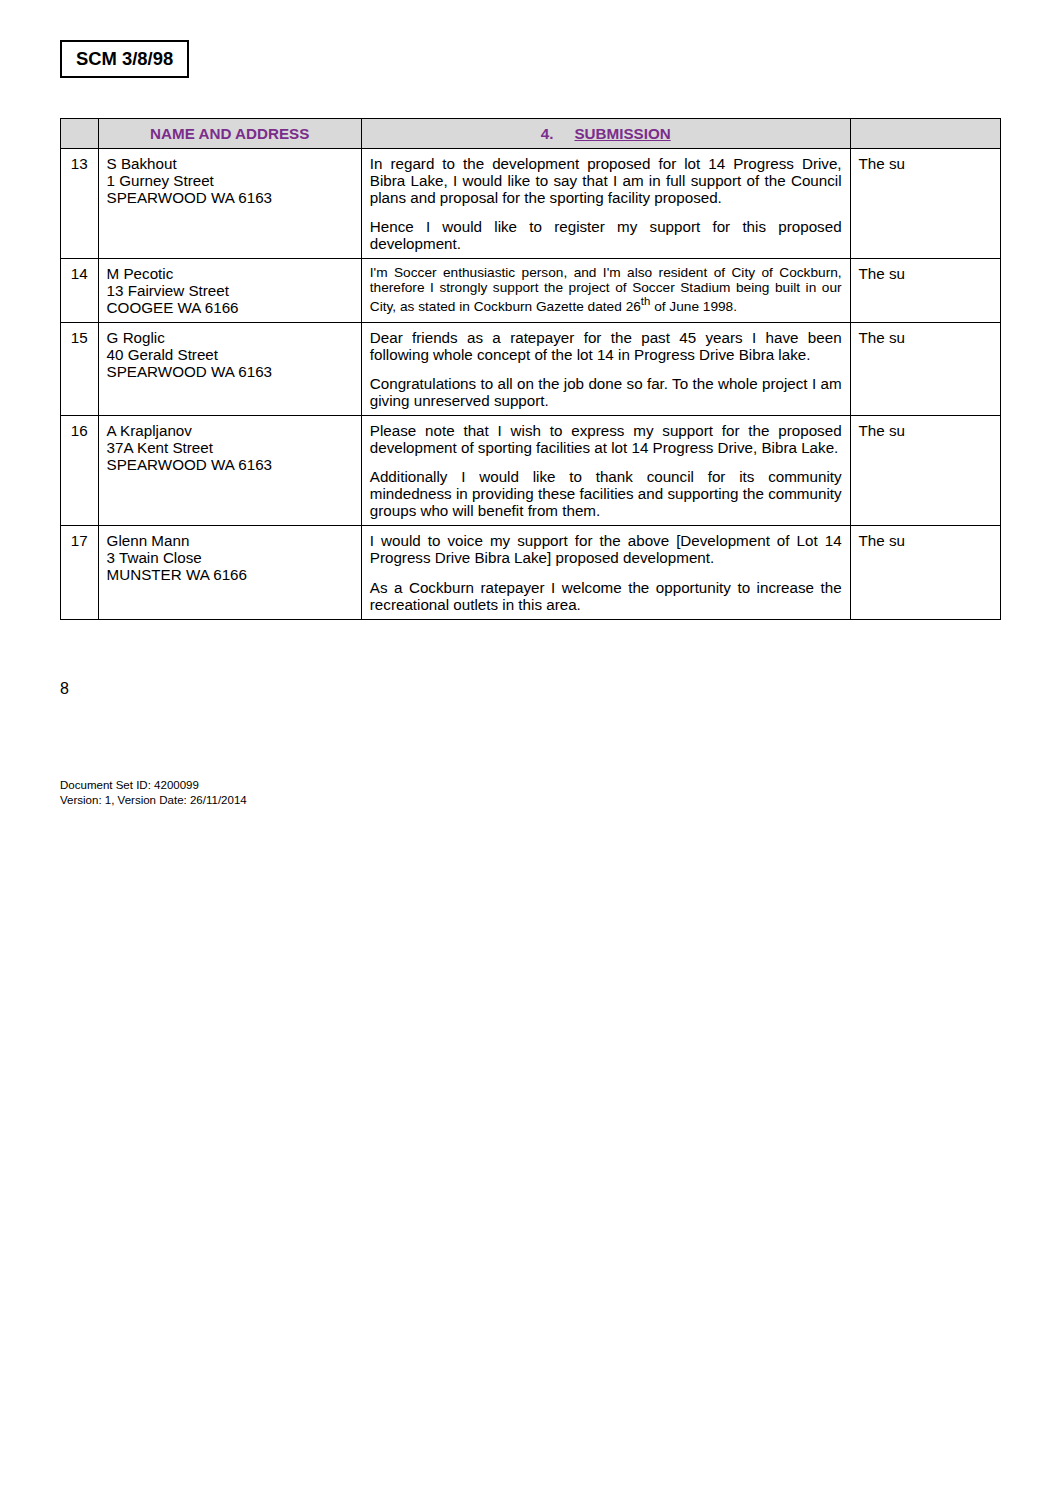SCM 3/8/98
| | NAME AND ADDRESS | 4. SUBMISSION | |
| --- | --- | --- | --- |
| 13 | S Bakhout 1 Gurney Street SPEARWOOD WA 6163 | In regard to the development proposed for lot 14 Progress Drive, Bibra Lake, I would like to say that I am in full support of the Council plans and proposal for the sporting facility proposed. Hence I would like to register my support for this proposed development. | The su |
| 14 | M Pecotic 13 Fairview Street COOGEE WA 6166 | I'm Soccer enthusiastic person, and I'm also resident of City of Cockburn, therefore I strongly support the project of Soccer Stadium being built in our City, as stated in Cockburn Gazette dated 26 th of June 1998. | The su |
| 15 | G Roglic 40 Gerald Street SPEARWOOD WA 6163 | Dear friends as a ratepayer for the past 45 years I have been following whole concept of the lot 14 in Progress Drive Bibra lake. Congratulations to all on the job done so far. To the whole project I am giving unreserved support. | The su |
| 16 | A Krapljanov 37A Kent Street SPEARWOOD WA 6163 | Please note that I wish to express my support for the proposed development of sporting facilities at lot 14 Progress Drive, Bibra Lake. Additionally I would like to thank council for its community mindedness in providing these facilities and supporting the community groups who will benefit from them. | The su |
| 17 | Glenn Mann 3 Twain Close MUNSTER WA 6166 | I would to voice my support for the above [Development of Lot 14 Progress Drive Bibra Lake] proposed development. As a Cockburn ratepayer I welcome the opportunity to increase the recreational outlets in this area. | The su |
8
Document Set ID: 4200099
Version: 1, Version Date: 26/11/2014